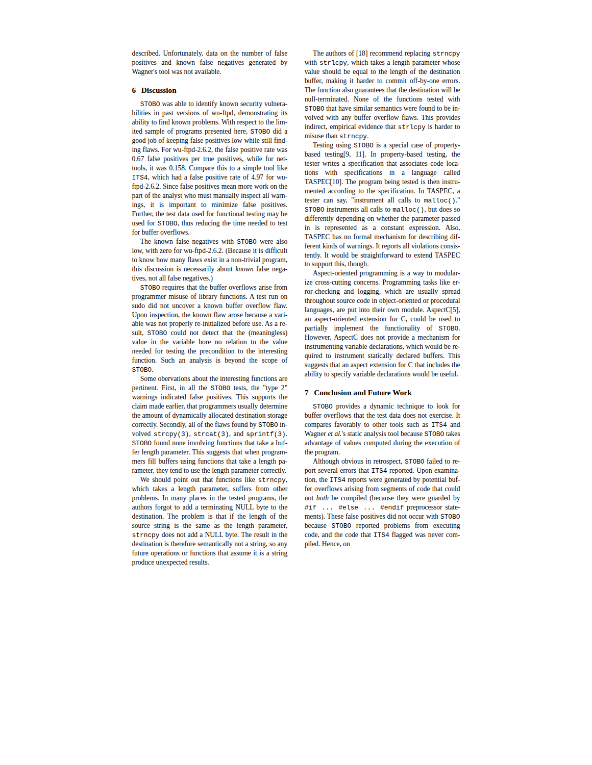described. Unfortunately, data on the number of false positives and known false negatives generated by Wagner's tool was not available.
6 Discussion
STOBO was able to identify known security vulnerabilities in past versions of wu-ftpd, demonstrating its ability to find known problems. With respect to the limited sample of programs presented here, STOBO did a good job of keeping false positives low while still finding flaws. For wu-ftpd-2.6.2, the false positive rate was 0.67 false positives per true positives, while for net-tools, it was 0.158. Compare this to a simple tool like ITS4, which had a false positive rate of 4.97 for wu-ftpd-2.6.2. Since false positives mean more work on the part of the analyst who must manually inspect all warnings, it is important to minimize false positives. Further, the test data used for functional testing may be used for STOBO, thus reducing the time needed to test for buffer overflows.
The known false negatives with STOBO were also low, with zero for wu-ftpd-2.6.2. (Because it is difficult to know how many flaws exist in a non-trivial program, this discussion is necessarily about known false negatives, not all false negatives.)
STOBO requires that the buffer overflows arise from programmer misuse of library functions. A test run on sudo did not uncover a known buffer overflow flaw. Upon inspection, the known flaw arose because a variable was not properly re-initialized before use. As a result, STOBO could not detect that the (meaningless) value in the variable bore no relation to the value needed for testing the precondition to the interesting function. Such an analysis is beyond the scope of STOBO.
Some obervations about the interesting functions are pertinent. First, in all the STOBO tests, the "type 2" warnings indicated false positives. This supports the claim made earlier, that programmers usually determine the amount of dynamically allocated destination storage correctly. Secondly, all of the flaws found by STOBO involved strcpy(3), strcat(3), and sprintf(3). STOBO found none involving functions that take a buffer length parameter. This suggests that when programmers fill buffers using functions that take a length parameter, they tend to use the length parameter correctly.
We should point out that functions like strncpy, which takes a length parameter, suffers from other problems. In many places in the tested programs, the authors forgot to add a terminating NULL byte to the destination. The problem is that if the length of the source string is the same as the length parameter, strncpy does not add a NULL byte. The result in the destination is therefore semantically not a string, so any future operations or functions that assume it is a string produce unexpected results.
The authors of [18] recommend replacing strncpy with strlcpy, which takes a length parameter whose value should be equal to the length of the destination buffer, making it harder to commit off-by-one errors. The function also guarantees that the destination will be null-terminated. None of the functions tested with STOBO that have similar semantics were found to be involved with any buffer overflow flaws. This provides indirect, empirical evidence that strlcpy is harder to misuse than strncpy.
Testing using STOBO is a special case of property-based testing[9, 11]. In property-based testing, the tester writes a specification that associates code locations with specifications in a language called TASPEC[10]. The program being tested is then instrumented according to the specification. In TASPEC, a tester can say, "instrument all calls to malloc()." STOBO instruments all calls to malloc(), but does so differently depending on whether the parameter passed in is represented as a constant expression. Also, TASPEC has no formal mechanism for describing different kinds of warnings. It reports all violations consistently. It would be straightforward to extend TASPEC to support this, though.
Aspect-oriented programming is a way to modularize cross-cutting concerns. Programming tasks like error-checking and logging, which are usually spread throughout source code in object-oriented or procedural languages, are put into their own module. AspectC[5], an aspect-oriented extension for C, could be used to partially implement the functionality of STOBO. However, AspectC does not provide a mechanism for instrumenting variable declarations, which would be required to instrument statically declared buffers. This suggests that an aspect extension for C that includes the ability to specify variable declarations would be useful.
7 Conclusion and Future Work
STOBO provides a dynamic technique to look for buffer overflows that the test data does not exercise. It compares favorably to other tools such as ITS4 and Wagner et al.'s static analysis tool because STOBO takes advantage of values computed during the execution of the program.
Although obvious in retrospect, STOBO failed to report several errors that ITS4 reported. Upon examination, the ITS4 reports were generated by potential buffer overflows arising from segments of code that could not both be compiled (because they were guarded by #if ... #else ... #endif preprocessor statements). These false positives did not occur with STOBO because STOBO reported problems from executing code, and the code that ITS4 flagged was never compiled. Hence, on